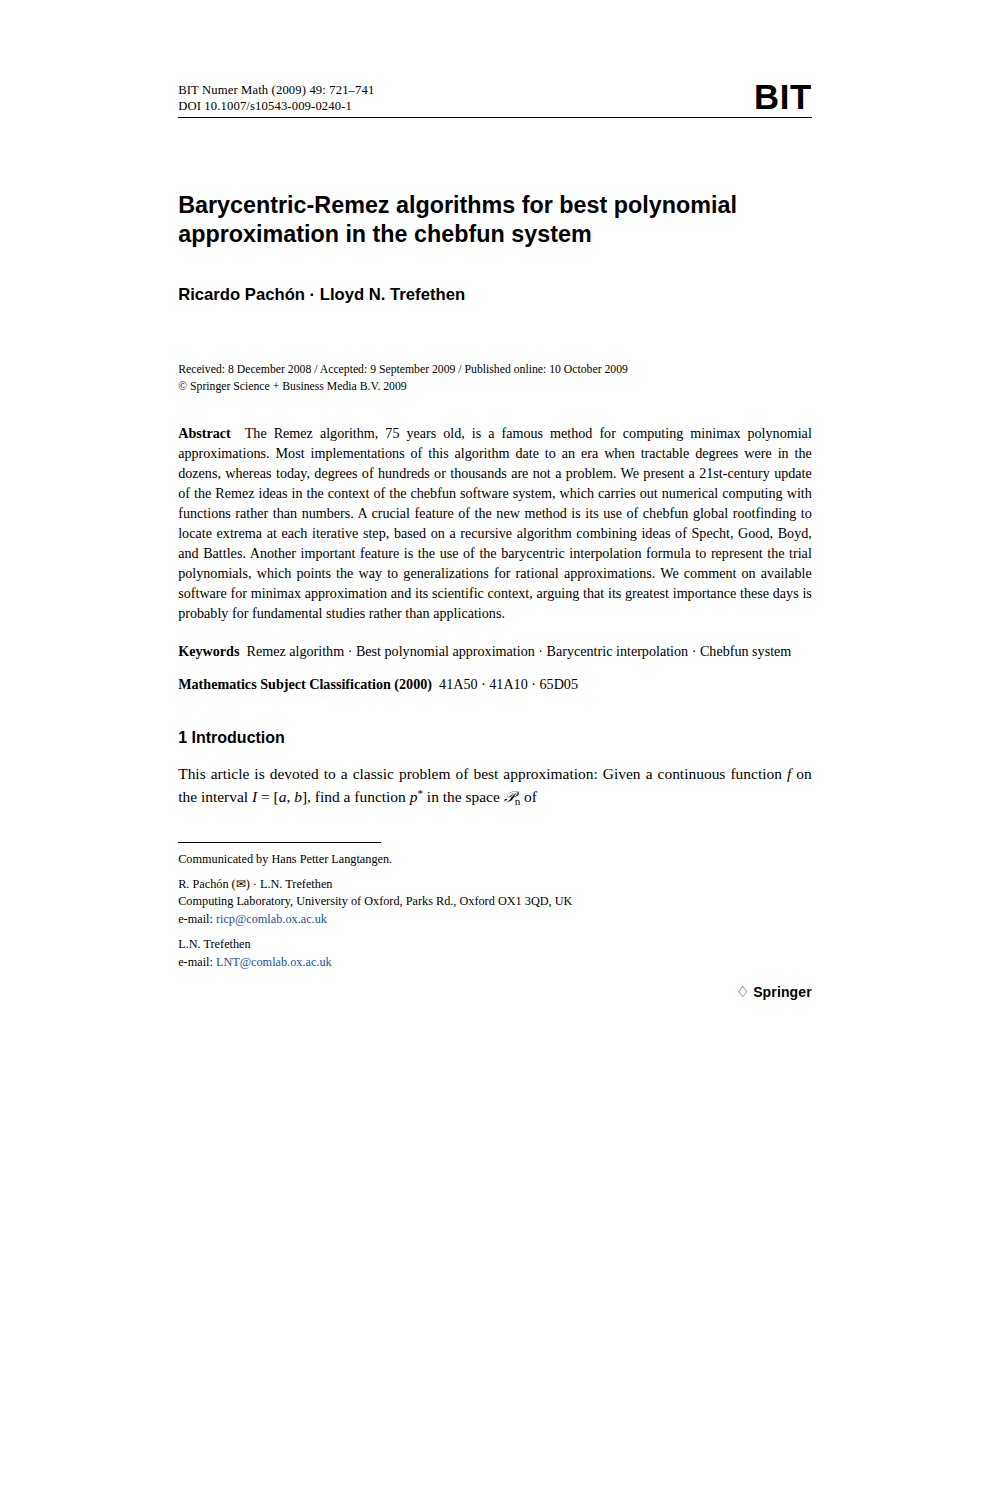BIT Numer Math (2009) 49: 721–741
DOI 10.1007/s10543-009-0240-1
BIT
Barycentric-Remez algorithms for best polynomial
approximation in the chebfun system
Ricardo Pachón · Lloyd N. Trefethen
Received: 8 December 2008 / Accepted: 9 September 2009 / Published online: 10 October 2009
© Springer Science + Business Media B.V. 2009
Abstract The Remez algorithm, 75 years old, is a famous method for computing minimax polynomial approximations. Most implementations of this algorithm date to an era when tractable degrees were in the dozens, whereas today, degrees of hundreds or thousands are not a problem. We present a 21st-century update of the Remez ideas in the context of the chebfun software system, which carries out numerical computing with functions rather than numbers. A crucial feature of the new method is its use of chebfun global rootfinding to locate extrema at each iterative step, based on a recursive algorithm combining ideas of Specht, Good, Boyd, and Battles. Another important feature is the use of the barycentric interpolation formula to represent the trial polynomials, which points the way to generalizations for rational approximations. We comment on available software for minimax approximation and its scientific context, arguing that its greatest importance these days is probably for fundamental studies rather than applications.
Keywords Remez algorithm · Best polynomial approximation · Barycentric interpolation · Chebfun system
Mathematics Subject Classification (2000) 41A50 · 41A10 · 65D05
1 Introduction
This article is devoted to a classic problem of best approximation: Given a continuous function f on the interval I = [a, b], find a function p* in the space 𝒫n of
Communicated by Hans Petter Langtangen.
R. Pachón (✉) · L.N. Trefethen
Computing Laboratory, University of Oxford, Parks Rd., Oxford OX1 3QD, UK
e-mail: ricp@comlab.ox.ac.uk
L.N. Trefethen
e-mail: LNT@comlab.ox.ac.uk
♢Springer